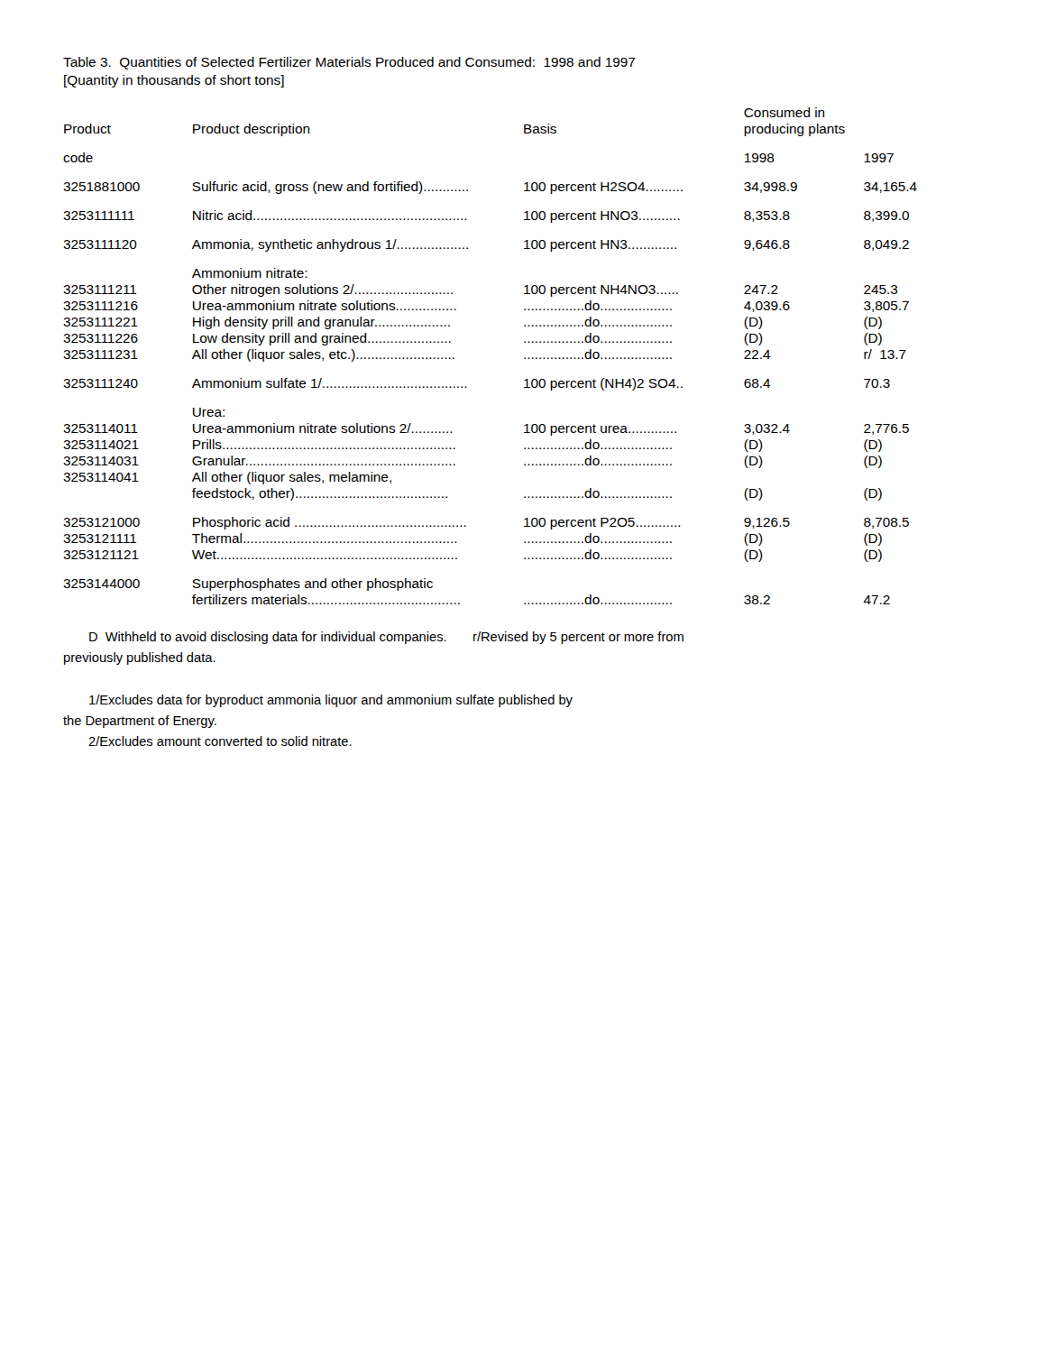Table 3. Quantities of Selected Fertilizer Materials Produced and Consumed: 1998 and 1997
[Quantity in thousands of short tons]
| | | | Consumed in |
| Product | Product description | Basis | producing plants |
| code | | | 1998 | 1997 |
| 3251881000 | Sulfuric acid, gross (new and fortified)............ | 100 percent H2SO4.......... | 34,998.9 | 34,165.4 |
| 3253111111 | Nitric acid........................................................ | 100 percent HNO3........... | 8,353.8 | 8,399.0 |
| 3253111120 | Ammonia, synthetic anhydrous 1/................... | 100 percent HN3............. | 9,646.8 | 8,049.2 |
| | Ammonium nitrate: | | | |
| 3253111211 | Other nitrogen solutions 2/.......................... | 100 percent NH4NO3...... | 247.2 | 245.3 |
| 3253111216 | Urea-ammonium nitrate solutions................ | ................do................... | 4,039.6 | 3,805.7 |
| 3253111221 | High density prill and granular.................... | ................do................... | (D) | (D) |
| 3253111226 | Low density prill and grained...................... | ................do................... | (D) | (D) |
| 3253111231 | All other (liquor sales, etc.).......................... | ................do................... | 22.4 | r/ 13.7 |
| 3253111240 | Ammonium sulfate 1/...................................... | 100 percent (NH4)2 SO4.. | 68.4 | 70.3 |
| | Urea: | | | |
| 3253114011 | Urea-ammonium nitrate solutions 2/........... | 100 percent urea............. | 3,032.4 | 2,776.5 |
| 3253114021 | Prills............................................................. | ................do................... | (D) | (D) |
| 3253114031 | Granular....................................................... | ................do................... | (D) | (D) |
| 3253114041 | All other (liquor sales, melamine, | | | |
| | feedstock, other)........................................ | ................do................... | (D) | (D) |
| 3253121000 | Phosphoric acid ............................................. | 100 percent P2O5............ | 9,126.5 | 8,708.5 |
| 3253121111 | Thermal........................................................ | ................do................... | (D) | (D) |
| 3253121121 | Wet............................................................... | ................do................... | (D) | (D) |
| 3253144000 | Superphosphates and other phosphatic | | | |
| | fertilizers materials........................................ | ................do................... | 38.2 | 47.2 |
D Withheld to avoid disclosing data for individual companies. r/Revised by 5 percent or more from
previously published data.
1/Excludes data for byproduct ammonia liquor and ammonium sulfate published by
the Department of Energy.
2/Excludes amount converted to solid nitrate.